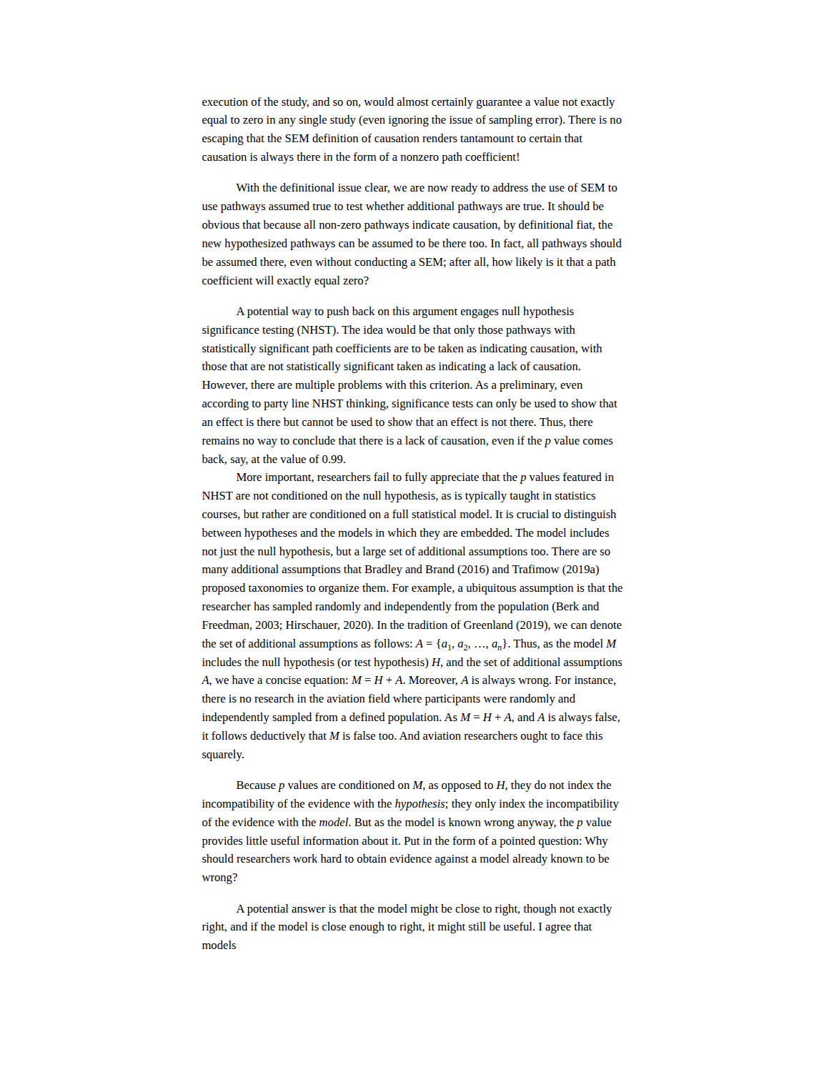execution of the study, and so on, would almost certainly guarantee a value not exactly equal to zero in any single study (even ignoring the issue of sampling error). There is no escaping that the SEM definition of causation renders tantamount to certain that causation is always there in the form of a nonzero path coefficient!
With the definitional issue clear, we are now ready to address the use of SEM to use pathways assumed true to test whether additional pathways are true. It should be obvious that because all non-zero pathways indicate causation, by definitional fiat, the new hypothesized pathways can be assumed to be there too. In fact, all pathways should be assumed there, even without conducting a SEM; after all, how likely is it that a path coefficient will exactly equal zero?
A potential way to push back on this argument engages null hypothesis significance testing (NHST). The idea would be that only those pathways with statistically significant path coefficients are to be taken as indicating causation, with those that are not statistically significant taken as indicating a lack of causation. However, there are multiple problems with this criterion. As a preliminary, even according to party line NHST thinking, significance tests can only be used to show that an effect is there but cannot be used to show that an effect is not there. Thus, there remains no way to conclude that there is a lack of causation, even if the p value comes back, say, at the value of 0.99.
More important, researchers fail to fully appreciate that the p values featured in NHST are not conditioned on the null hypothesis, as is typically taught in statistics courses, but rather are conditioned on a full statistical model. It is crucial to distinguish between hypotheses and the models in which they are embedded. The model includes not just the null hypothesis, but a large set of additional assumptions too. There are so many additional assumptions that Bradley and Brand (2016) and Trafimow (2019a) proposed taxonomies to organize them. For example, a ubiquitous assumption is that the researcher has sampled randomly and independently from the population (Berk and Freedman, 2003; Hirschauer, 2020). In the tradition of Greenland (2019), we can denote the set of additional assumptions as follows: A = {a1, a2, …, an}. Thus, as the model M includes the null hypothesis (or test hypothesis) H, and the set of additional assumptions A, we have a concise equation: M = H + A. Moreover, A is always wrong. For instance, there is no research in the aviation field where participants were randomly and independently sampled from a defined population. As M = H + A, and A is always false, it follows deductively that M is false too. And aviation researchers ought to face this squarely.
Because p values are conditioned on M, as opposed to H, they do not index the incompatibility of the evidence with the hypothesis; they only index the incompatibility of the evidence with the model. But as the model is known wrong anyway, the p value provides little useful information about it. Put in the form of a pointed question: Why should researchers work hard to obtain evidence against a model already known to be wrong?
A potential answer is that the model might be close to right, though not exactly right, and if the model is close enough to right, it might still be useful. I agree that models